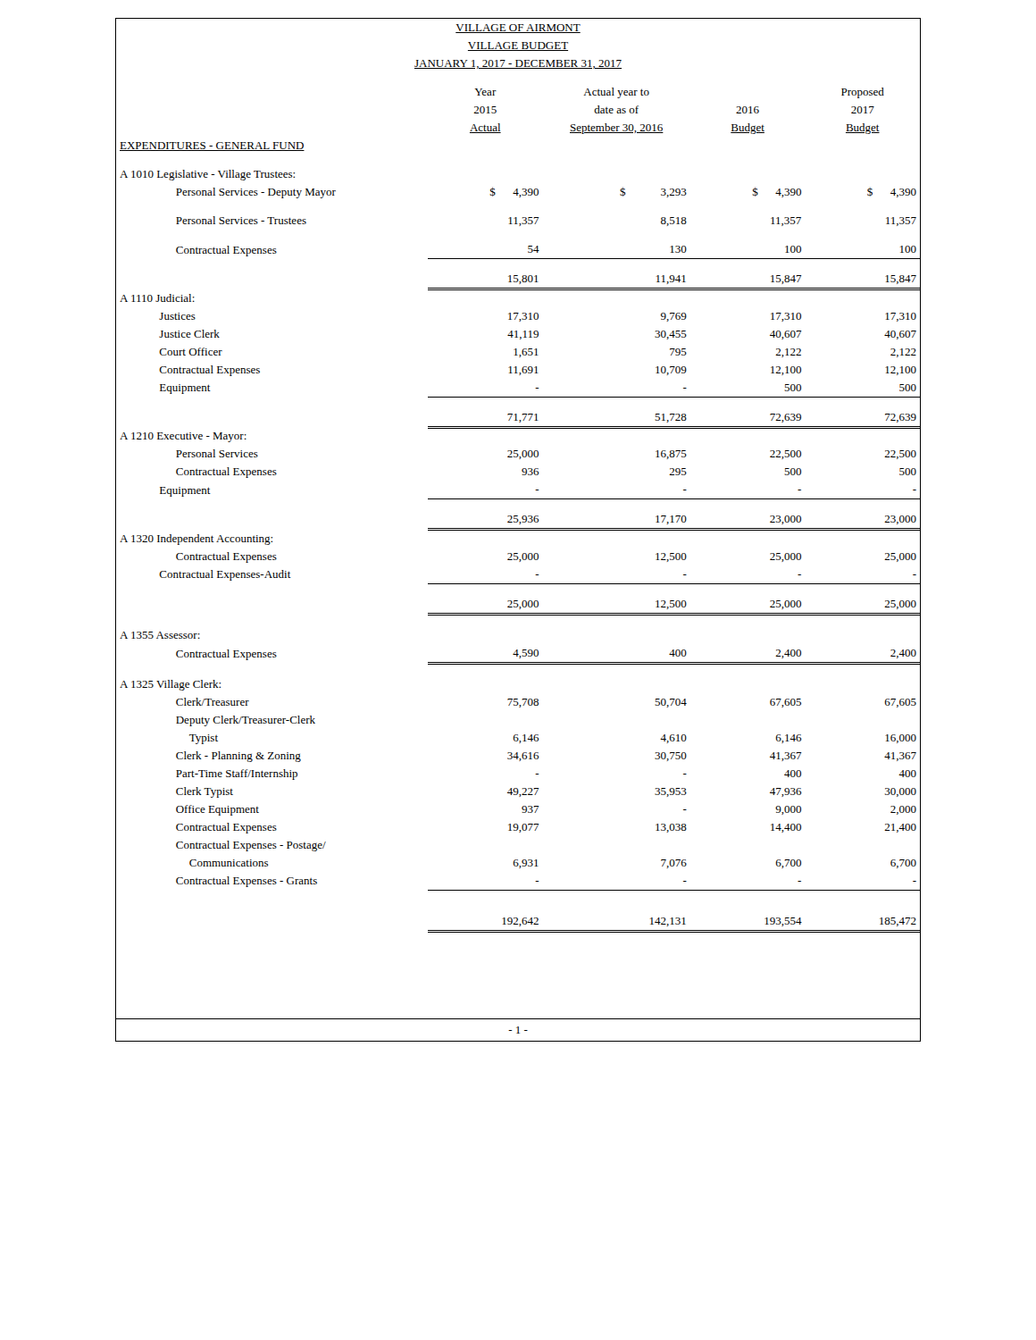| VILLAGE OF AIRMONT |
| VILLAGE BUDGET |
| JANUARY 1, 2017 - DECEMBER 31, 2017 |
| | | | Year | Actual year to | | Proposed |
| | | | 2015 | date as of | 2016 | 2017 |
| | | | Actual | September 30, 2016 | Budget | Budget |
| EXPENDITURES - GENERAL FUND | | | | |
| A 1010 Legislative - Village Trustees: | | | | |
| | | Personal Services - Deputy Mayor | $ 4,390 | $ 3,293 | $ 4,390 | $ 4,390 |
| | | Personal Services - Trustees | 11,357 | 8,518 | 11,357 | 11,357 |
| | | Contractual Expenses | 54 | 130 | 100 | 100 |
| | | | 15,801 | 11,941 | 15,847 | 15,847 |
| A 1110 Judicial: | | | | |
| | Justices | 17,310 | 9,769 | 17,310 | 17,310 |
| | Justice Clerk | 41,119 | 30,455 | 40,607 | 40,607 |
| | Court Officer | 1,651 | 795 | 2,122 | 2,122 |
| | Contractual Expenses | 11,691 | 10,709 | 12,100 | 12,100 |
| | Equipment | - | - | 500 | 500 |
| | | | 71,771 | 51,728 | 72,639 | 72,639 |
| A 1210 Executive - Mayor: | | | | |
| | | Personal Services | 25,000 | 16,875 | 22,500 | 22,500 |
| | | Contractual Expenses | 936 | 295 | 500 | 500 |
| | Equipment | - | - | - | - |
| | | | 25,936 | 17,170 | 23,000 | 23,000 |
| A 1320 Independent Accounting: | | | | |
| | | Contractual Expenses | 25,000 | 12,500 | 25,000 | 25,000 |
| | Contractual Expenses-Audit | - | - | - | - |
| | | | 25,000 | 12,500 | 25,000 | 25,000 |
| A 1355 Assessor: | | | | |
| | | Contractual Expenses | 4,590 | 400 | 2,400 | 2,400 |
| A 1325 Village Clerk: | | | | |
| | | Clerk/Treasurer | 75,708 | 50,704 | 67,605 | 67,605 |
| | | Deputy Clerk/Treasurer-Clerk | | | | |
| | | Typist | 6,146 | 4,610 | 6,146 | 16,000 |
| | | Clerk - Planning & Zoning | 34,616 | 30,750 | 41,367 | 41,367 |
| | | Part-Time Staff/Internship | - | - | 400 | 400 |
| | | Clerk Typist | 49,227 | 35,953 | 47,936 | 30,000 |
| | | Office Equipment | 937 | - | 9,000 | 2,000 |
| | | Contractual Expenses | 19,077 | 13,038 | 14,400 | 21,400 |
| | | Contractual Expenses - Postage/ | | | | |
| | | Communications | 6,931 | 7,076 | 6,700 | 6,700 |
| | | Contractual Expenses - Grants | - | - | - | - |
| | | | 192,642 | 142,131 | 193,554 | 185,472 |
- 1 -